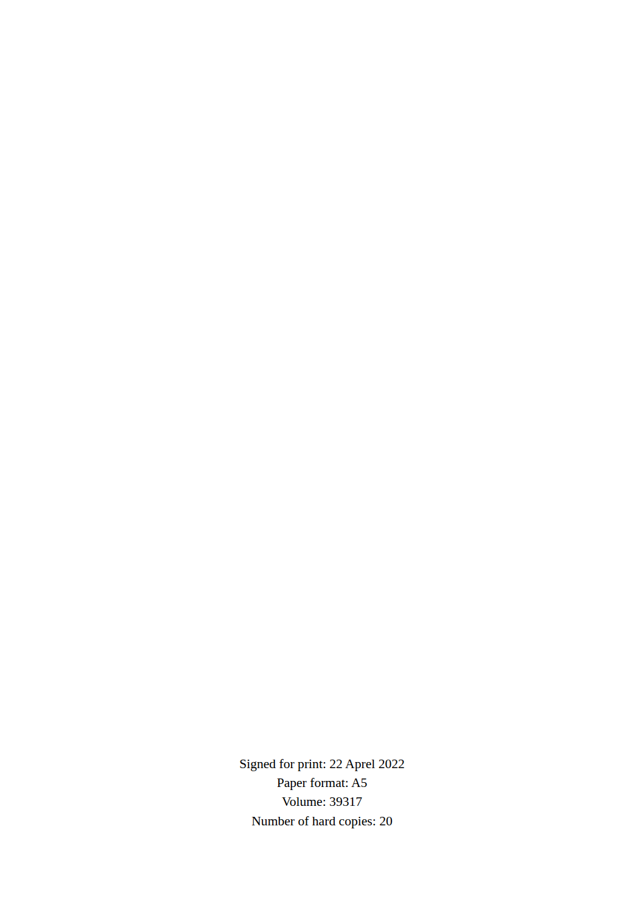Signed for print: 22 Aprel 2022
Paper format: A5
Volume: 39317
Number of hard copies: 20